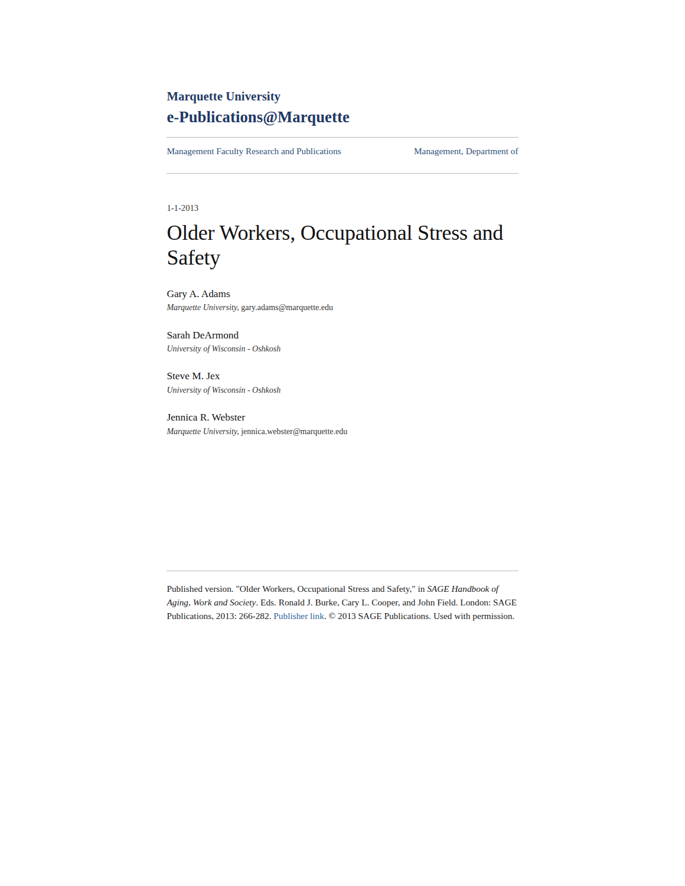Marquette University
e-Publications@Marquette
Management Faculty Research and Publications
Management, Department of
1-1-2013
Older Workers, Occupational Stress and Safety
Gary A. Adams
Marquette University, gary.adams@marquette.edu
Sarah DeArmond
University of Wisconsin - Oshkosh
Steve M. Jex
University of Wisconsin - Oshkosh
Jennica R. Webster
Marquette University, jennica.webster@marquette.edu
Published version. "Older Workers, Occupational Stress and Safety," in SAGE Handbook of Aging, Work and Society. Eds. Ronald J. Burke, Cary L. Cooper, and John Field. London: SAGE Publications, 2013: 266-282. Publisher link. © 2013 SAGE Publications. Used with permission.